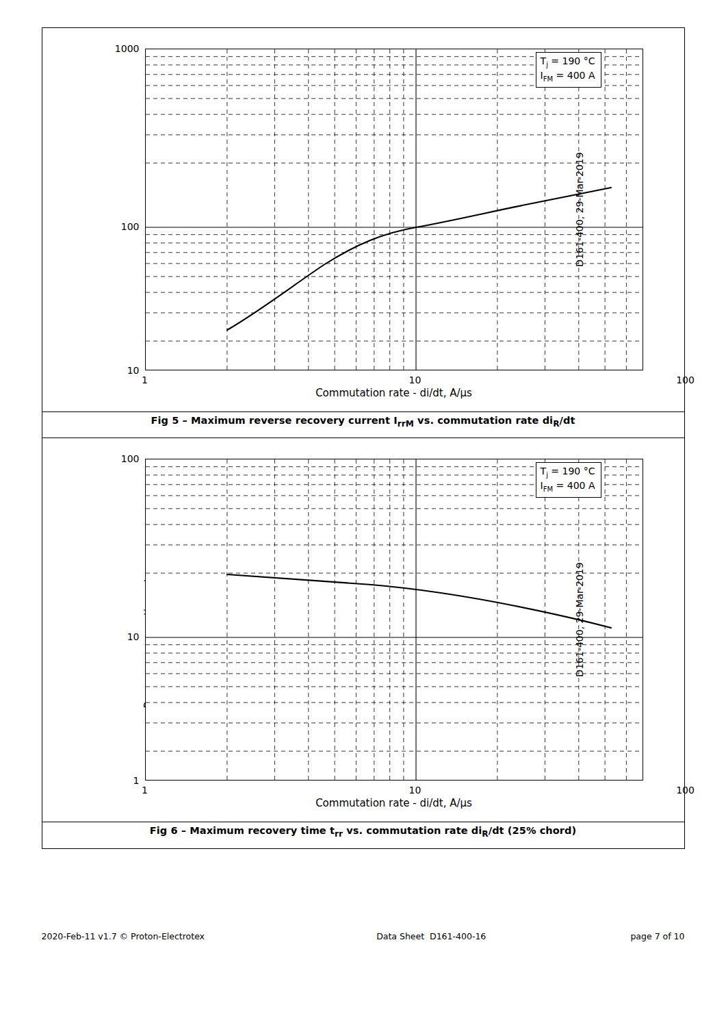Reverse recovery current - IrrM, A
1000
100
10
1
10
100
Commutation rate - di/dt, A/µs
Tj = 190 °C
IFM = 400 A
D161-400, 29-Mar-2019
Fig 5 – Maximum reverse recovery current IrrM vs. commutation rate diR/dt
Reverse recovery time - trr, µs
100
10
1
1
10
100
Commutation rate - di/dt, A/µs
Tj = 190 °C
IFM = 400 A
D161-400, 29-Mar-2019
Fig 6 – Maximum recovery time trr vs. commutation rate diR/dt (25% chord)
2020-Feb-11 v1.7 © Proton-Electrotex
Data Sheet D161-400-16
page 7 of 10